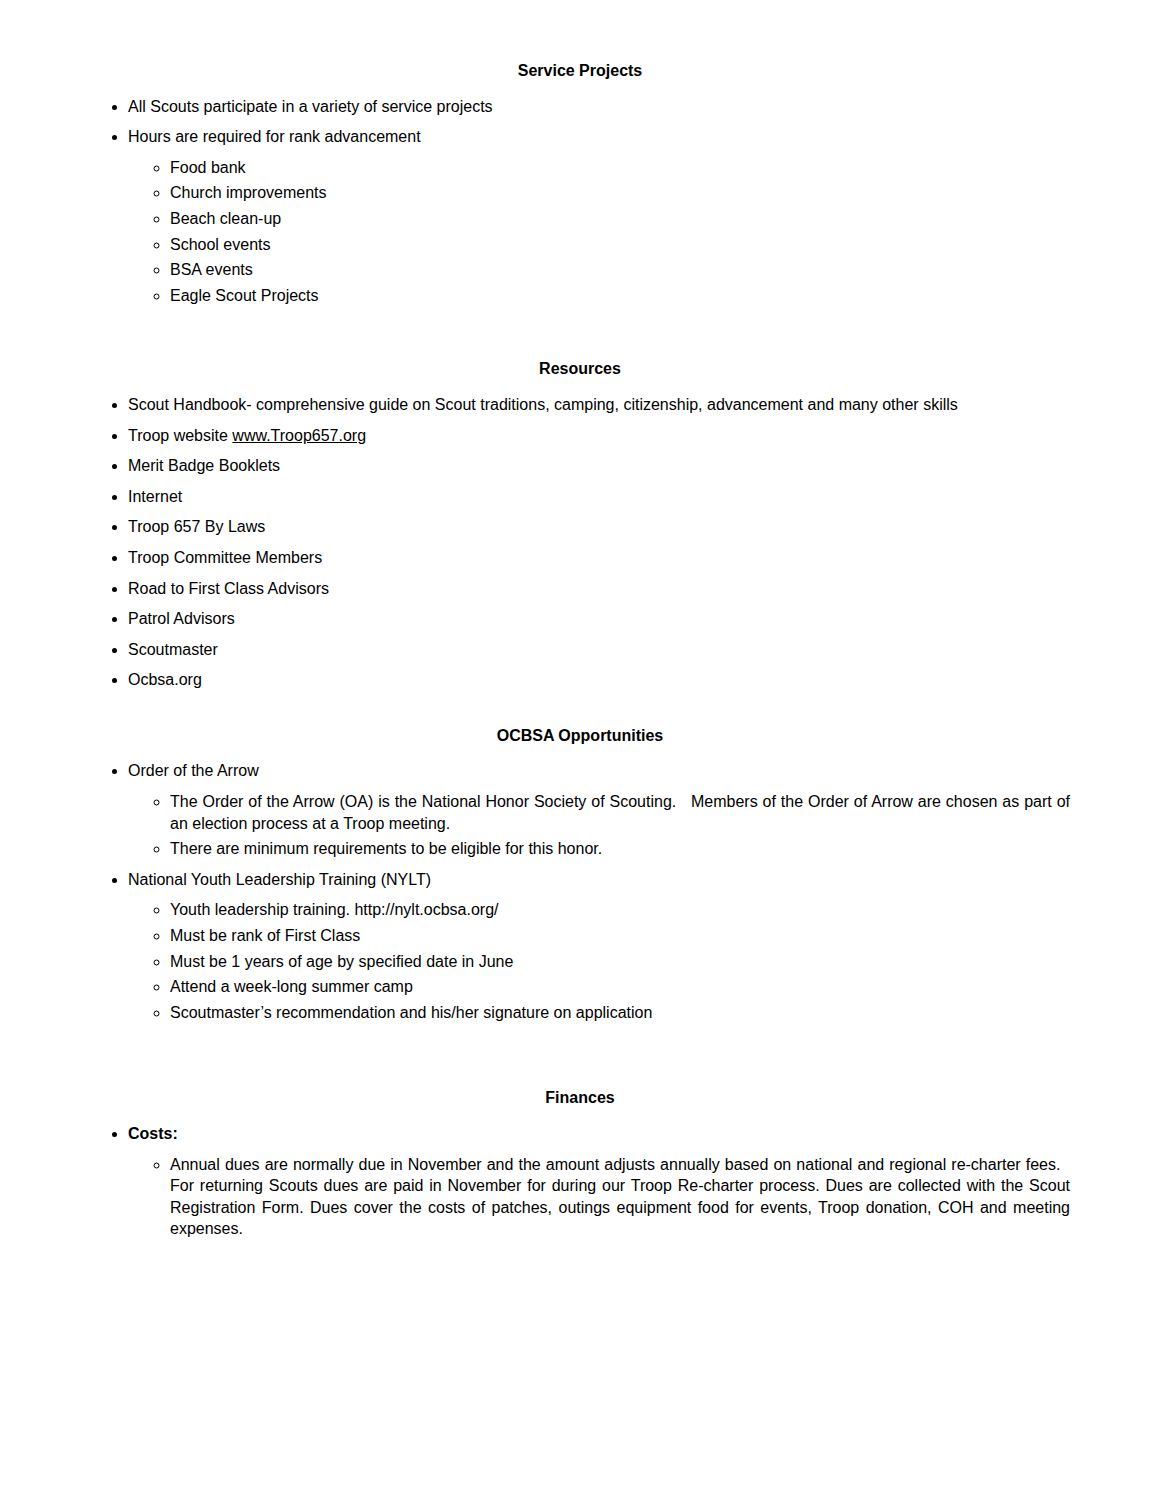Service Projects
All Scouts participate in a variety of service projects
Hours are required for rank advancement
Food bank
Church improvements
Beach clean-up
School events
BSA events
Eagle Scout Projects
Resources
Scout Handbook- comprehensive guide on Scout traditions, camping, citizenship, advancement and many other skills
Troop website www.Troop657.org
Merit Badge Booklets
Internet
Troop 657 By Laws
Troop Committee Members
Road to First Class Advisors
Patrol Advisors
Scoutmaster
Ocbsa.org
OCBSA Opportunities
Order of the Arrow
The Order of the Arrow (OA) is the National Honor Society of Scouting. Members of the Order of Arrow are chosen as part of an election process at a Troop meeting.
There are minimum requirements to be eligible for this honor.
National Youth Leadership Training (NYLT)
Youth leadership training. http://nylt.ocbsa.org/
Must be rank of First Class
Must be 1 years of age by specified date in June
Attend a week-long summer camp
Scoutmaster’s recommendation and his/her signature on application
Finances
Costs:
Annual dues are normally due in November and the amount adjusts annually based on national and regional re-charter fees. For returning Scouts dues are paid in November for during our Troop Re-charter process. Dues are collected with the Scout Registration Form. Dues cover the costs of patches, outings equipment food for events, Troop donation, COH and meeting expenses.